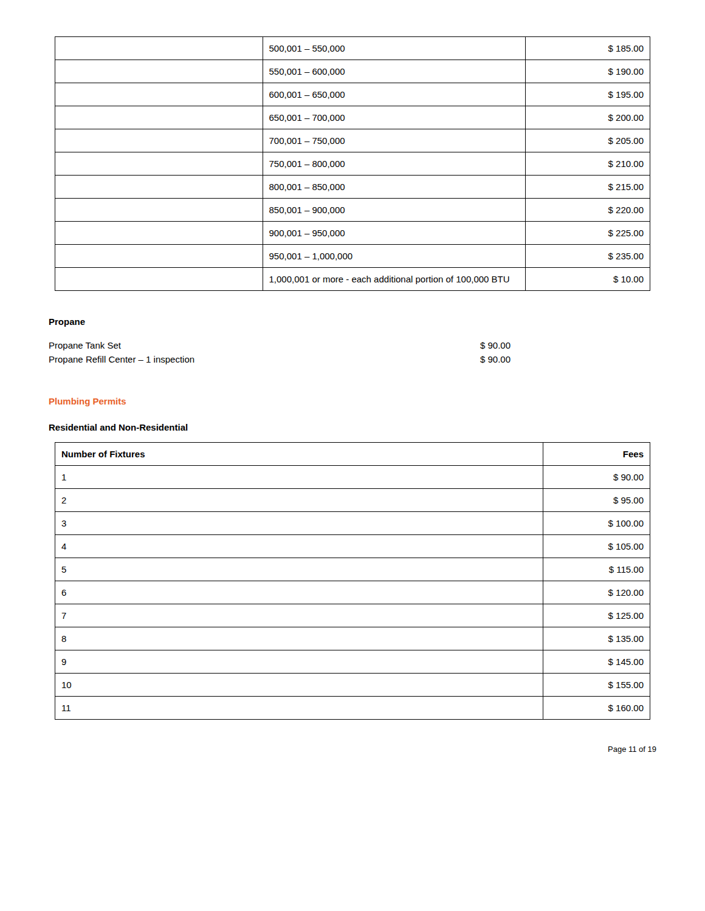| | 500,001 – 550,000 | $ 185.00 |
| | 550,001 – 600,000 | $ 190.00 |
| | 600,001 – 650,000 | $ 195.00 |
| | 650,001 – 700,000 | $ 200.00 |
| | 700,001 – 750,000 | $ 205.00 |
| | 750,001 – 800,000 | $ 210.00 |
| | 800,001 – 850,000 | $ 215.00 |
| | 850,001 – 900,000 | $ 220.00 |
| | 900,001 – 950,000 | $ 225.00 |
| | 950,001 – 1,000,000 | $ 235.00 |
| | 1,000,001 or more - each additional portion of 100,000 BTU | $ 10.00 |
Propane
Propane Tank Set $ 90.00
Propane Refill Center – 1 inspection $ 90.00
Plumbing Permits
Residential and Non-Residential
| Number of Fixtures | Fees |
| --- | --- |
| 1 | $ 90.00 |
| 2 | $ 95.00 |
| 3 | $ 100.00 |
| 4 | $ 105.00 |
| 5 | $ 115.00 |
| 6 | $ 120.00 |
| 7 | $ 125.00 |
| 8 | $ 135.00 |
| 9 | $ 145.00 |
| 10 | $ 155.00 |
| 11 | $ 160.00 |
Page 11 of 19